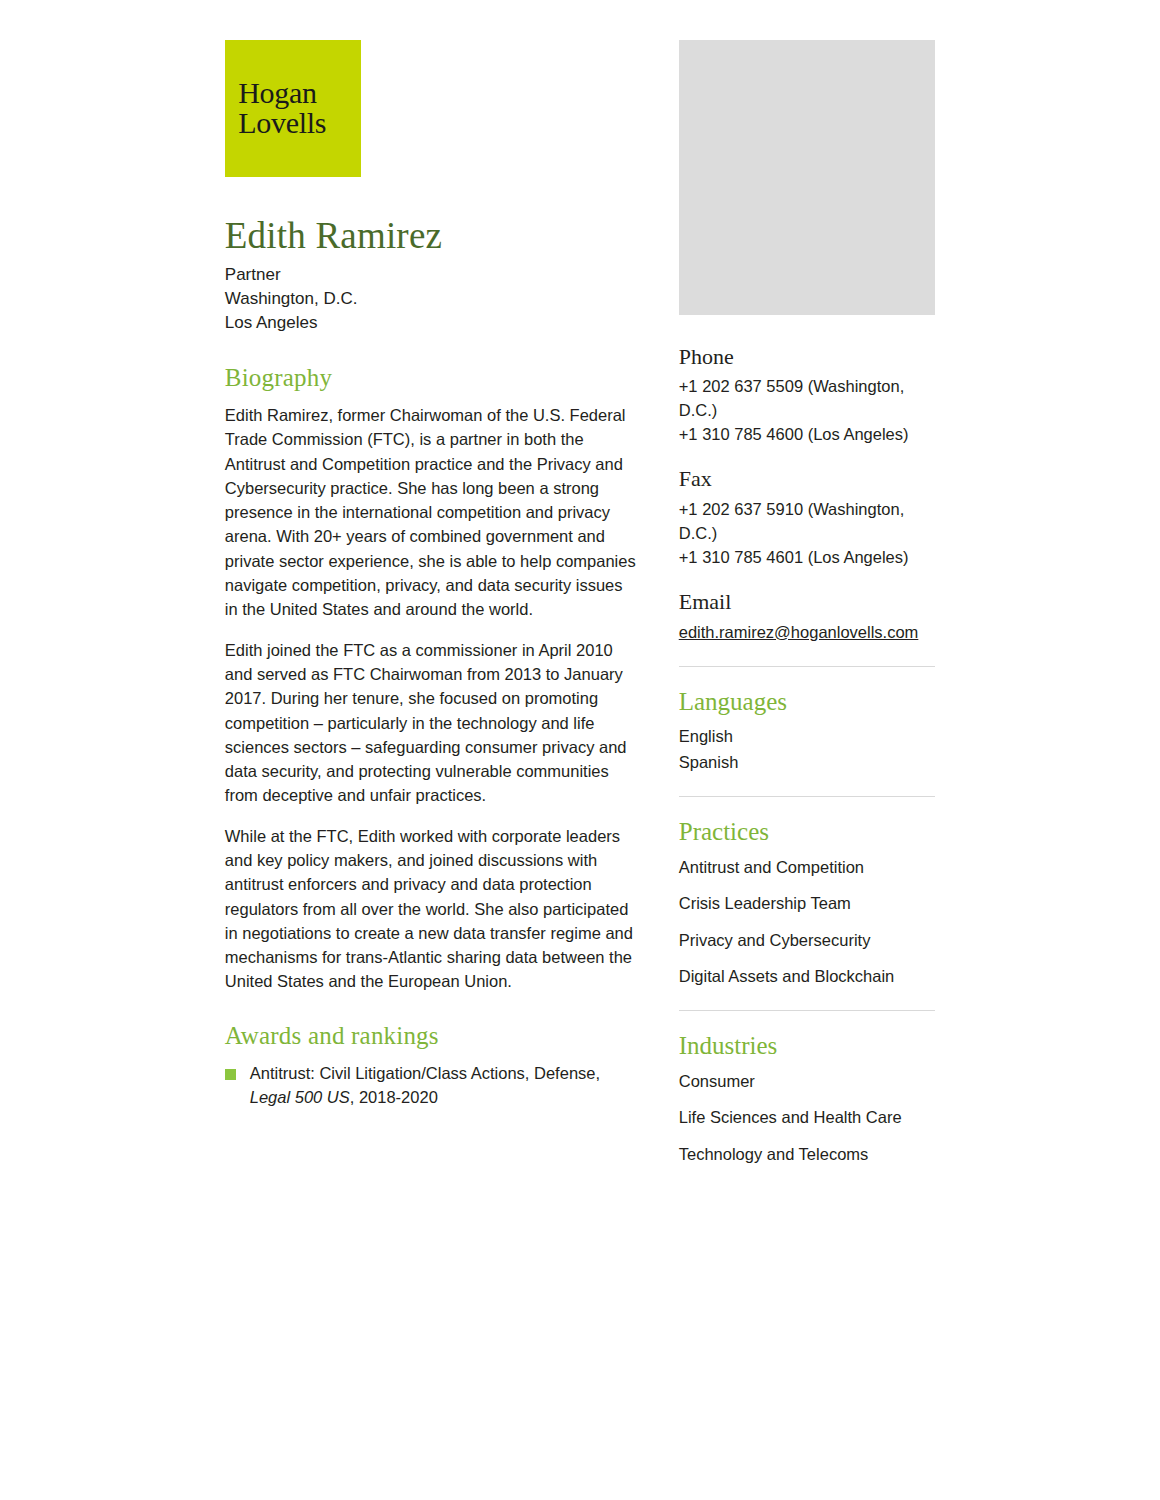Hogan
Lovells
Edith Ramirez
Partner
Washington, D.C.
Los Angeles
Biography
Edith Ramirez, former Chairwoman of the U.S. Federal Trade Commission (FTC), is a partner in both the Antitrust and Competition practice and the Privacy and Cybersecurity practice. She has long been a strong presence in the international competition and privacy arena. With 20+ years of combined government and private sector experience, she is able to help companies navigate competition, privacy, and data security issues in the United States and around the world.
Edith joined the FTC as a commissioner in April 2010 and served as FTC Chairwoman from 2013 to January 2017. During her tenure, she focused on promoting competition – particularly in the technology and life sciences sectors – safeguarding consumer privacy and data security, and protecting vulnerable communities from deceptive and unfair practices.
While at the FTC, Edith worked with corporate leaders and key policy makers, and joined discussions with antitrust enforcers and privacy and data protection regulators from all over the world. She also participated in negotiations to create a new data transfer regime and mechanisms for trans-Atlantic sharing data between the United States and the European Union.
Awards and rankings
Antitrust: Civil Litigation/Class Actions, Defense, Legal 500 US, 2018-2020
Phone
+1 202 637 5509 (Washington, D.C.)
+1 310 785 4600 (Los Angeles)
Fax
+1 202 637 5910 (Washington, D.C.)
+1 310 785 4601 (Los Angeles)
Email
edith.ramirez@hoganlovells.com
Languages
English
Spanish
Practices
Antitrust and Competition
Crisis Leadership Team
Privacy and Cybersecurity
Digital Assets and Blockchain
Industries
Consumer
Life Sciences and Health Care
Technology and Telecoms